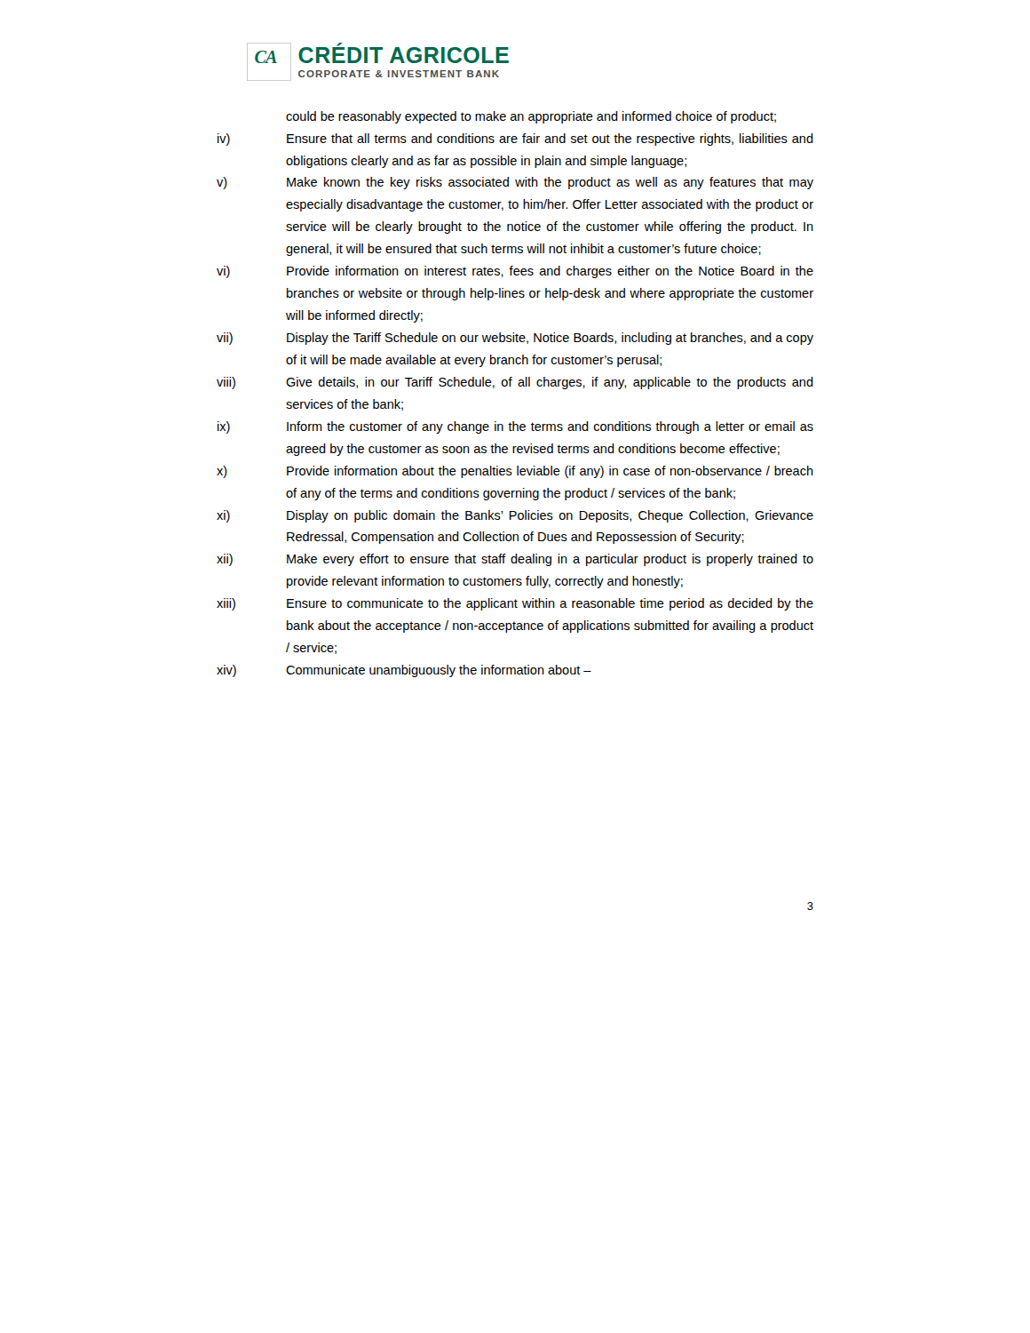| CA | CRÉDIT AGRICOLE CORPORATE & INVESTMENT BANK |
could be reasonably expected to make an appropriate and informed choice of product;
iv) Ensure that all terms and conditions are fair and set out the respective rights, liabilities and obligations clearly and as far as possible in plain and simple language;
v) Make known the key risks associated with the product as well as any features that may especially disadvantage the customer, to him/her. Offer Letter associated with the product or service will be clearly brought to the notice of the customer while offering the product. In general, it will be ensured that such terms will not inhibit a customer’s future choice;
vi) Provide information on interest rates, fees and charges either on the Notice Board in the branches or website or through help-lines or help-desk and where appropriate the customer will be informed directly;
vii) Display the Tariff Schedule on our website, Notice Boards, including at branches, and a copy of it will be made available at every branch for customer’s perusal;
viii) Give details, in our Tariff Schedule, of all charges, if any, applicable to the products and services of the bank;
ix) Inform the customer of any change in the terms and conditions through a letter or email as agreed by the customer as soon as the revised terms and conditions become effective;
x) Provide information about the penalties leviable (if any) in case of non-observance / breach of any of the terms and conditions governing the product / services of the bank;
xi) Display on public domain the Banks’ Policies on Deposits, Cheque Collection, Grievance Redressal, Compensation and Collection of Dues and Repossession of Security;
xii) Make every effort to ensure that staff dealing in a particular product is properly trained to provide relevant information to customers fully, correctly and honestly;
xiii) Ensure to communicate to the applicant within a reasonable time period as decided by the bank about the acceptance / non-acceptance of applications submitted for availing a product / service;
xiv) Communicate unambiguously the information about –
3